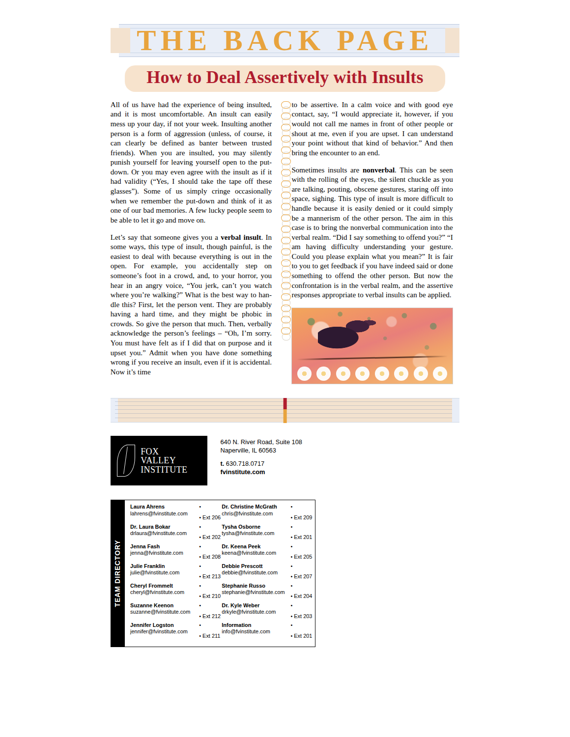THE BACK PAGE
How to Deal Assertively with Insults
All of us have had the experience of being insulted, and it is most uncomfortable. An insult can easily mess up your day, if not your week. Insulting another person is a form of aggression (unless, of course, it can clearly be defined as banter between trusted friends). When you are insulted, you may silently punish yourself for leaving yourself open to the put-down. Or you may even agree with the insult as if it had validity (“Yes, I should take the tape off these glasses”). Some of us simply cringe occasionally when we remember the put-down and think of it as one of our bad memories. A few lucky people seem to be able to let it go and move on.
Let’s say that someone gives you a verbal insult. In some ways, this type of insult, though painful, is the easiest to deal with because everything is out in the open. For example, you accidentally step on someone’s foot in a crowd, and, to your horror, you hear in an angry voice, “You jerk, can’t you watch where you’re walking?” What is the best way to handle this? First, let the person vent. They are probably having a hard time, and they might be phobic in crowds. So give the person that much. Then, verbally acknowledge the person’s feelings – “Oh, I’m sorry. You must have felt as if I did that on purpose and it upset you.” Admit when you have done something wrong if you receive an insult, even if it is accidental. Now it’s time
to be assertive. In a calm voice and with good eye contact, say, “I would appreciate it, however, if you would not call me names in front of other people or shout at me, even if you are upset. I can understand your point without that kind of behavior.” And then bring the encounter to an end.
Sometimes insults are nonverbal. This can be seen with the rolling of the eyes, the silent chuckle as you are talking, pouting, obscene gestures, staring off into space, sighing. This type of insult is more difficult to handle because it is easily denied or it could simply be a mannerism of the other person. The aim in this case is to bring the nonverbal communication into the verbal realm. “Did I say something to offend you?” “I am having difficulty understanding your gesture. Could you please explain what you mean?” It is fair to you to get feedback if you have indeed said or done something to offend the other person. But now the confrontation is in the verbal realm, and the assertive responses appropriate to verbal insults can be applied.
FOX
VALLEY
INSTITUTE
640 N. River Road, Suite 108
Naperville, IL 60563
t. 630.718.0717
fvinstitute.com
TEAM DIRECTORY
| Laura Ahrens lahrens@fvinstitute.com | Ext 206 | | Dr. Christine McGrath chris@fvinstitute.com | Ext 209 |
| Dr. Laura Bokar drlaura@fvinstitute.com | Ext 202 | | Tysha Osborne tysha@fvinstitute.com | Ext 201 |
| Jenna Fash jenna@fvinstitute.com | Ext 208 | | Dr. Keena Peek keena@fvinstitute.com | Ext 205 |
| Julie Franklin julie@fvinstitute.com | Ext 213 | | Debbie Prescott debbie@fvinstitute.com | Ext 207 |
| Cheryl Frommelt cheryl@fvinstitute.com | Ext 210 | | Stephanie Russo stephanie@fvinstitute.com | Ext 204 |
| Suzanne Keenon suzanne@fvinstitute.com | Ext 212 | | Dr. Kyle Weber drkyle@fvinstitute.com | Ext 203 |
| Jennifer Logston jennifer@fvinstitute.com | Ext 211 | | Information info@fvinstitute.com | Ext 201 |